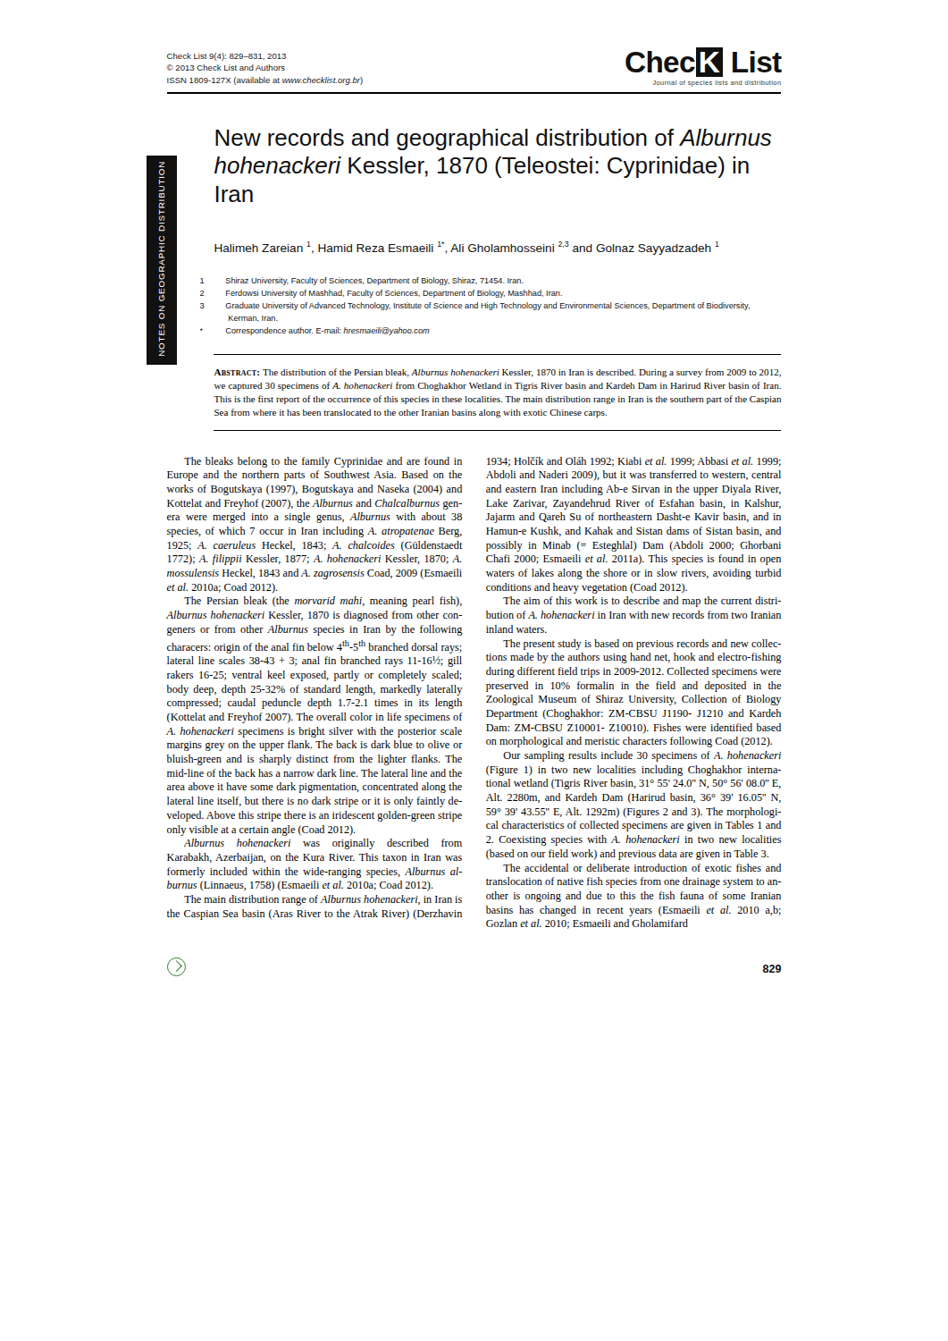Check List 9(4): 829–831, 2013
© 2013 Check List and Authors
ISSN 1809-127X (available at www.checklist.org.br)
ChecK List
Journal of species lists and distribution
Notes on Geographic Distribution
New records and geographical distribution of Alburnus hohenackeri Kessler, 1870 (Teleostei: Cyprinidae) in Iran
Halimeh Zareian 1, Hamid Reza Esmaeili 1*, Ali Gholamhosseini 2,3 and Golnaz Sayyadzadeh 1
1 Shiraz University, Faculty of Sciences, Department of Biology, Shiraz, 71454. Iran.
2 Ferdowsi University of Mashhad, Faculty of Sciences, Department of Biology, Mashhad, Iran.
3 Graduate University of Advanced Technology, Institute of Science and High Technology and Environmental Sciences, Department of Biodiversity, Kerman, Iran.
*Correspondence author. E-mail: hresmaeili@yahoo.com
Abstract: The distribution of the Persian bleak, Alburnus hohenackeri Kessler, 1870 in Iran is described. During a survey from 2009 to 2012, we captured 30 specimens of A. hohenackeri from Choghakhor Wetland in Tigris River basin and Kardeh Dam in Harirud River basin of Iran. This is the first report of the occurrence of this species in these localities. The main distribution range in Iran is the southern part of the Caspian Sea from where it has been translocated to the other Iranian basins along with exotic Chinese carps.
The bleaks belong to the family Cyprinidae and are found in Europe and the northern parts of Southwest Asia. Based on the works of Bogutskaya (1997), Bogutskaya and Naseka (2004) and Kottelat and Freyhof (2007), the Alburnus and Chalcalburnus genera were merged into a single genus, Alburnus with about 38 species, of which 7 occur in Iran including A. atropatenae Berg, 1925; A. caeruleus Heckel, 1843; A. chalcoides (Güldenstaedt 1772); A. filippii Kessler, 1877; A. hohenackeri Kessler, 1870; A. mossulensis Heckel, 1843 and A. zagrosensis Coad, 2009 (Esmaeili et al. 2010a; Coad 2012).
The Persian bleak (the morvarid mahi, meaning pearl fish), Alburnus hohenackeri Kessler, 1870 is diagnosed from other congeners or from other Alburnus species in Iran by the following characers: origin of the anal fin below 4th-5th branched dorsal rays; lateral line scales 38-43 + 3; anal fin branched rays 11-16½; gill rakers 16-25; ventral keel exposed, partly or completely scaled; body deep, depth 25-32% of standard length, markedly laterally compressed; caudal peduncle depth 1.7-2.1 times in its length (Kottelat and Freyhof 2007). The overall color in life specimens of A. hohenackeri specimens is bright silver with the posterior scale margins grey on the upper flank. The back is dark blue to olive or bluish-green and is sharply distinct from the lighter flanks. The mid-line of the back has a narrow dark line. The lateral line and the area above it have some dark pigmentation, concentrated along the lateral line itself, but there is no dark stripe or it is only faintly developed. Above this stripe there is an iridescent golden-green stripe only visible at a certain angle (Coad 2012).
Alburnus hohenackeri was originally described from Karabakh, Azerbaijan, on the Kura River. This taxon in Iran was formerly included within the wide-ranging species, Alburnus alburnus (Linnaeus, 1758) (Esmaeili et al. 2010a; Coad 2012).
The main distribution range of Alburnus hohenackeri, in Iran is the Caspian Sea basin (Aras River to the Atrak River) (Derzhavin 1934; Holčík and Oláh 1992; Kiabi et al. 1999; Abbasi et al. 1999; Abdoli and Naderi 2009), but it was transferred to western, central and eastern Iran including Ab-e Sirvan in the upper Diyala River, Lake Zarivar, Zayandehrud River of Esfahan basin, in Kalshur, Jajarm and Qareh Su of northeastern Dasht-e Kavir basin, and in Hamun-e Kushk, and Kahak and Sistan dams of Sistan basin, and possibly in Minab (= Esteghlal) Dam (Abdoli 2000; Ghorbani Chafi 2000; Esmaeili et al. 2011a). This species is found in open waters of lakes along the shore or in slow rivers, avoiding turbid conditions and heavy vegetation (Coad 2012).
The aim of this work is to describe and map the current distribution of A. hohenackeri in Iran with new records from two Iranian inland waters.
The present study is based on previous records and new collections made by the authors using hand net, hook and electro-fishing during different field trips in 2009-2012. Collected specimens were preserved in 10% formalin in the field and deposited in the Zoological Museum of Shiraz University, Collection of Biology Department (Choghakhor: ZM-CBSU J1190- J1210 and Kardeh Dam: ZM-CBSU Z10001- Z10010). Fishes were identified based on morphological and meristic characters following Coad (2012).
Our sampling results include 30 specimens of A. hohenackeri (Figure 1) in two new localities including Choghakhor international wetland (Tigris River basin, 31° 55' 24.0'' N, 50° 56' 08.0'' E, Alt. 2280m, and Kardeh Dam (Harirud basin, 36° 39' 16.05'' N, 59° 39' 43.55'' E, Alt. 1292m) (Figures 2 and 3). The morphological characteristics of collected specimens are given in Tables 1 and 2. Coexisting species with A. hohenackeri in two new localities (based on our field work) and previous data are given in Table 3.
The accidental or deliberate introduction of exotic fishes and translocation of native fish species from one drainage system to another is ongoing and due to this the fish fauna of some Iranian basins has changed in recent years (Esmaeili et al. 2010 a,b; Gozlan et al. 2010; Esmaeili and Gholamifard
829